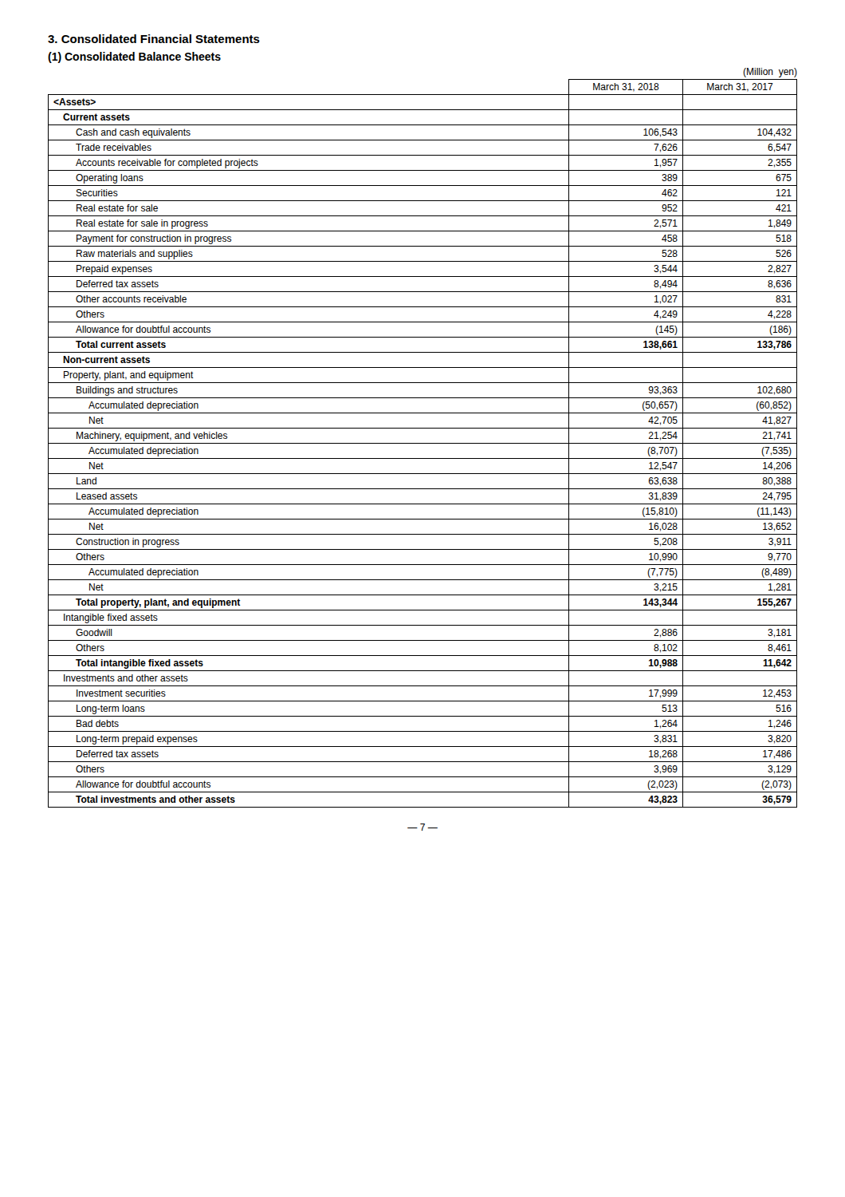3. Consolidated Financial Statements
(1) Consolidated Balance Sheets
(Million yen)
| | March 31, 2018 | March 31, 2017 |
| --- | --- | --- |
| <Assets> | | |
| Current assets | | |
| Cash and cash equivalents | 106,543 | 104,432 |
| Trade receivables | 7,626 | 6,547 |
| Accounts receivable for completed projects | 1,957 | 2,355 |
| Operating loans | 389 | 675 |
| Securities | 462 | 121 |
| Real estate for sale | 952 | 421 |
| Real estate for sale in progress | 2,571 | 1,849 |
| Payment for construction in progress | 458 | 518 |
| Raw materials and supplies | 528 | 526 |
| Prepaid expenses | 3,544 | 2,827 |
| Deferred tax assets | 8,494 | 8,636 |
| Other accounts receivable | 1,027 | 831 |
| Others | 4,249 | 4,228 |
| Allowance for doubtful accounts | (145) | (186) |
| Total current assets | 138,661 | 133,786 |
| Non-current assets | | |
| Property, plant, and equipment | | |
| Buildings and structures | 93,363 | 102,680 |
| Accumulated depreciation | (50,657) | (60,852) |
| Net | 42,705 | 41,827 |
| Machinery, equipment, and vehicles | 21,254 | 21,741 |
| Accumulated depreciation | (8,707) | (7,535) |
| Net | 12,547 | 14,206 |
| Land | 63,638 | 80,388 |
| Leased assets | 31,839 | 24,795 |
| Accumulated depreciation | (15,810) | (11,143) |
| Net | 16,028 | 13,652 |
| Construction in progress | 5,208 | 3,911 |
| Others | 10,990 | 9,770 |
| Accumulated depreciation | (7,775) | (8,489) |
| Net | 3,215 | 1,281 |
| Total property, plant, and equipment | 143,344 | 155,267 |
| Intangible fixed assets | | |
| Goodwill | 2,886 | 3,181 |
| Others | 8,102 | 8,461 |
| Total intangible fixed assets | 10,988 | 11,642 |
| Investments and other assets | | |
| Investment securities | 17,999 | 12,453 |
| Long-term loans | 513 | 516 |
| Bad debts | 1,264 | 1,246 |
| Long-term prepaid expenses | 3,831 | 3,820 |
| Deferred tax assets | 18,268 | 17,486 |
| Others | 3,969 | 3,129 |
| Allowance for doubtful accounts | (2,023) | (2,073) |
| Total investments and other assets | 43,823 | 36,579 |
— 7 —